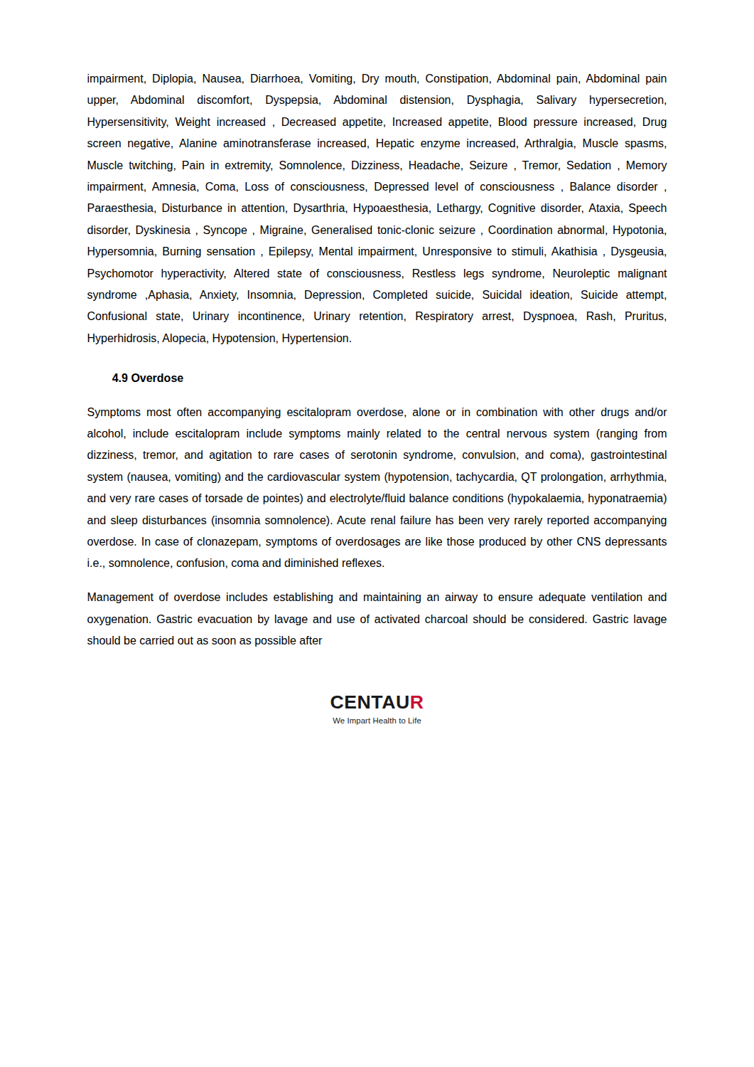impairment, Diplopia, Nausea, Diarrhoea, Vomiting, Dry mouth, Constipation, Abdominal pain, Abdominal pain upper, Abdominal discomfort, Dyspepsia, Abdominal distension, Dysphagia, Salivary hypersecretion, Hypersensitivity, Weight increased , Decreased appetite, Increased appetite, Blood pressure increased, Drug screen negative, Alanine aminotransferase increased, Hepatic enzyme increased, Arthralgia, Muscle spasms, Muscle twitching, Pain in extremity, Somnolence, Dizziness, Headache, Seizure , Tremor, Sedation , Memory impairment, Amnesia, Coma, Loss of consciousness, Depressed level of consciousness , Balance disorder , Paraesthesia, Disturbance in attention, Dysarthria, Hypoaesthesia, Lethargy, Cognitive disorder, Ataxia, Speech disorder, Dyskinesia , Syncope , Migraine, Generalised tonic-clonic seizure , Coordination abnormal, Hypotonia, Hypersomnia, Burning sensation , Epilepsy, Mental impairment, Unresponsive to stimuli, Akathisia , Dysgeusia, Psychomotor hyperactivity, Altered state of consciousness, Restless legs syndrome, Neuroleptic malignant syndrome ,Aphasia, Anxiety, Insomnia, Depression, Completed suicide, Suicidal ideation, Suicide attempt, Confusional state, Urinary incontinence, Urinary retention, Respiratory arrest, Dyspnoea, Rash, Pruritus, Hyperhidrosis, Alopecia, Hypotension, Hypertension.
4.9 Overdose
Symptoms most often accompanying escitalopram overdose, alone or in combination with other drugs and/or alcohol, include escitalopram include symptoms mainly related to the central nervous system (ranging from dizziness, tremor, and agitation to rare cases of serotonin syndrome, convulsion, and coma), gastrointestinal system (nausea, vomiting) and the cardiovascular system (hypotension, tachycardia, QT prolongation, arrhythmia, and very rare cases of torsade de pointes) and electrolyte/fluid balance conditions (hypokalaemia, hyponatraemia) and sleep disturbances (insomnia somnolence). Acute renal failure has been very rarely reported accompanying overdose. In case of clonazepam, symptoms of overdosages are like those produced by other CNS depressants i.e., somnolence, confusion, coma and diminished reflexes.
Management of overdose includes establishing and maintaining an airway to ensure adequate ventilation and oxygenation. Gastric evacuation by lavage and use of activated charcoal should be considered. Gastric lavage should be carried out as soon as possible after
CENTAUR
We Impart Health to Life